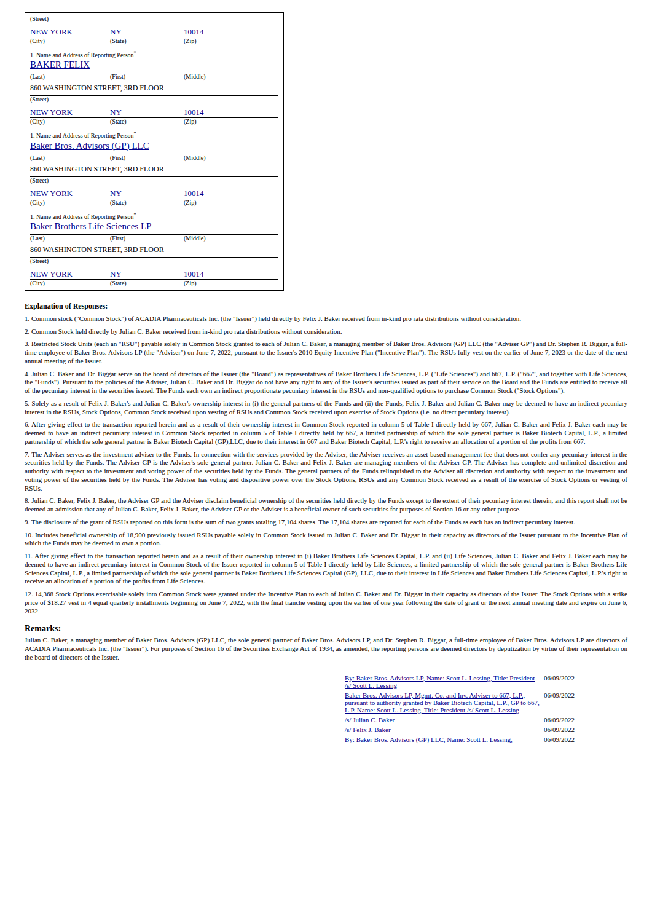(Street)
NEW YORK
NY
10014
(City)
(State)
(Zip)
1. Name and Address of Reporting Person*
BAKER FELIX
(Last)
(First)
(Middle)
860 WASHINGTON STREET, 3RD FLOOR
(Street)
NEW YORK
NY
10014
(City)
(State)
(Zip)
1. Name and Address of Reporting Person*
Baker Bros. Advisors (GP) LLC
(Last)
(First)
(Middle)
860 WASHINGTON STREET, 3RD FLOOR
(Street)
NEW YORK
NY
10014
(City)
(State)
(Zip)
1. Name and Address of Reporting Person*
Baker Brothers Life Sciences LP
(Last)
(First)
(Middle)
860 WASHINGTON STREET, 3RD FLOOR
(Street)
NEW YORK
NY
10014
(City)
(State)
(Zip)
Explanation of Responses:
1. Common stock ("Common Stock") of ACADIA Pharmaceuticals Inc. (the "Issuer") held directly by Felix J. Baker received from in-kind pro rata distributions without consideration.
2. Common Stock held directly by Julian C. Baker received from in-kind pro rata distributions without consideration.
3. Restricted Stock Units (each an "RSU") payable solely in Common Stock granted to each of Julian C. Baker, a managing member of Baker Bros. Advisors (GP) LLC (the "Adviser GP") and Dr. Stephen R. Biggar, a full-time employee of Baker Bros. Advisors LP (the "Adviser") on June 7, 2022, pursuant to the Issuer's 2010 Equity Incentive Plan ("Incentive Plan"). The RSUs fully vest on the earlier of June 7, 2023 or the date of the next annual meeting of the Issuer.
4. Julian C. Baker and Dr. Biggar serve on the board of directors of the Issuer (the "Board") as representatives of Baker Brothers Life Sciences, L.P. ("Life Sciences") and 667, L.P. ("667", and together with Life Sciences, the "Funds"). Pursuant to the policies of the Adviser, Julian C. Baker and Dr. Biggar do not have any right to any of the Issuer's securities issued as part of their service on the Board and the Funds are entitled to receive all of the pecuniary interest in the securities issued. The Funds each own an indirect proportionate pecuniary interest in the RSUs and non-qualified options to purchase Common Stock ("Stock Options").
5. Solely as a result of Felix J. Baker's and Julian C. Baker's ownership interest in (i) the general partners of the Funds and (ii) the Funds, Felix J. Baker and Julian C. Baker may be deemed to have an indirect pecuniary interest in the RSUs, Stock Options, Common Stock received upon vesting of RSUs and Common Stock received upon exercise of Stock Options (i.e. no direct pecuniary interest).
6. After giving effect to the transaction reported herein and as a result of their ownership interest in Common Stock reported in column 5 of Table I directly held by 667, Julian C. Baker and Felix J. Baker each may be deemed to have an indirect pecuniary interest in Common Stock reported in column 5 of Table I directly held by 667, a limited partnership of which the sole general partner is Baker Biotech Capital, L.P., a limited partnership of which the sole general partner is Baker Biotech Capital (GP),LLC, due to their interest in 667 and Baker Biotech Capital, L.P.'s right to receive an allocation of a portion of the profits from 667.
7. The Adviser serves as the investment adviser to the Funds. In connection with the services provided by the Adviser, the Adviser receives an asset-based management fee that does not confer any pecuniary interest in the securities held by the Funds. The Adviser GP is the Adviser's sole general partner. Julian C. Baker and Felix J. Baker are managing members of the Adviser GP. The Adviser has complete and unlimited discretion and authority with respect to the investment and voting power of the securities held by the Funds. The general partners of the Funds relinquished to the Adviser all discretion and authority with respect to the investment and voting power of the securities held by the Funds. The Adviser has voting and dispositive power over the Stock Options, RSUs and any Common Stock received as a result of the exercise of Stock Options or vesting of RSUs.
8. Julian C. Baker, Felix J. Baker, the Adviser GP and the Adviser disclaim beneficial ownership of the securities held directly by the Funds except to the extent of their pecuniary interest therein, and this report shall not be deemed an admission that any of Julian C. Baker, Felix J. Baker, the Adviser GP or the Adviser is a beneficial owner of such securities for purposes of Section 16 or any other purpose.
9. The disclosure of the grant of RSUs reported on this form is the sum of two grants totaling 17,104 shares. The 17,104 shares are reported for each of the Funds as each has an indirect pecuniary interest.
10. Includes beneficial ownership of 18,900 previously issued RSUs payable solely in Common Stock issued to Julian C. Baker and Dr. Biggar in their capacity as directors of the Issuer pursuant to the Incentive Plan of which the Funds may be deemed to own a portion.
11. After giving effect to the transaction reported herein and as a result of their ownership interest in (i) Baker Brothers Life Sciences Capital, L.P. and (ii) Life Sciences, Julian C. Baker and Felix J. Baker each may be deemed to have an indirect pecuniary interest in Common Stock of the Issuer reported in column 5 of Table I directly held by Life Sciences, a limited partnership of which the sole general partner is Baker Brothers Life Sciences Capital, L.P., a limited partnership of which the sole general partner is Baker Brothers Life Sciences Capital (GP), LLC, due to their interest in Life Sciences and Baker Brothers Life Sciences Capital, L.P.'s right to receive an allocation of a portion of the profits from Life Sciences.
12. 14,368 Stock Options exercisable solely into Common Stock were granted under the Incentive Plan to each of Julian C. Baker and Dr. Biggar in their capacity as directors of the Issuer. The Stock Options with a strike price of $18.27 vest in 4 equal quarterly installments beginning on June 7, 2022, with the final tranche vesting upon the earlier of one year following the date of grant or the next annual meeting date and expire on June 6, 2032.
Remarks:
Julian C. Baker, a managing member of Baker Bros. Advisors (GP) LLC, the sole general partner of Baker Bros. Advisors LP, and Dr. Stephen R. Biggar, a full-time employee of Baker Bros. Advisors LP are directors of ACADIA Pharmaceuticals Inc. (the "Issuer"). For purposes of Section 16 of the Securities Exchange Act of 1934, as amended, the reporting persons are deemed directors by deputization by virtue of their representation on the board of directors of the Issuer.
| By: Baker Bros. Advisors LP, Name: Scott L. Lessing, Title: President /s/ Scott L. Lessing | 06/09/2022 |
| Baker Bros. Advisors LP, Mgmt. Co. and Inv. Adviser to 667, L.P., pursuant to authority granted by Baker Biotech Capital, L.P., GP to 667, L.P. Name: Scott L. Lessing, Title: President /s/ Scott L. Lessing | 06/09/2022 |
| /s/ Julian C. Baker | 06/09/2022 |
| /s/ Felix J. Baker | 06/09/2022 |
| By: Baker Bros. Advisors (GP) LLC, Name: Scott L. Lessing, | 06/09/2022 |